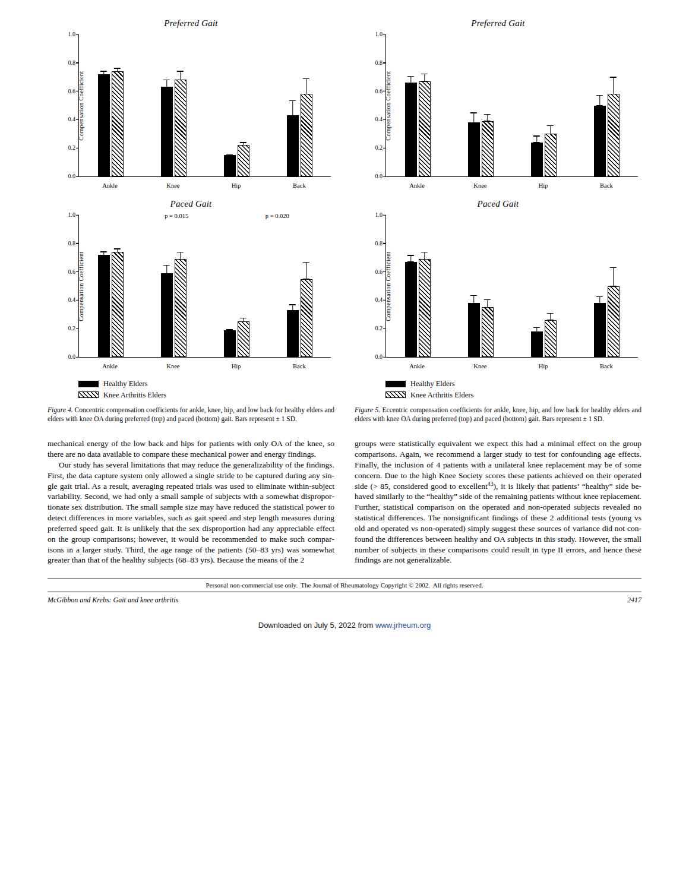Preferred Gait
Compensation Coefficient
1.0
0.8
0.6
0.4
0.2
0.0
Ankle Knee Hip Back
Paced Gait
Compensation Coefficient
1.0
0.8
0.6
0.4
0.2
0.0
p = 0.015
p = 0.020
Ankle Knee Hip Back
Healthy Elders
Knee Arthritis Elders
Figure 4. Concentric compensation coefficients for ankle, knee, hip, and low back for healthy elders and elders with knee OA during preferred (top) and paced (bottom) gait. Bars represent ± 1 SD.
Preferred Gait
Compensation Coefficient
1.0
0.8
0.6
0.4
0.2
0.0
Ankle Knee Hip Back
Paced Gait
Compensation Coefficient
1.0
0.8
0.6
0.4
0.2
0.0
Ankle Knee Hip Back
Healthy Elders
Knee Arthritis Elders
Figure 5. Eccentric compensation coefficients for ankle, knee, hip, and low back for healthy elders and elders with knee OA during preferred (top) and paced (bottom) gait. Bars represent ± 1 SD.
mechanical energy of the low back and hips for patients with only OA of the knee, so there are no data available to compare these mechanical power and energy findings.
Our study has several limitations that may reduce the generalizability of the findings. First, the data capture system only allowed a single stride to be captured during any single gait trial. As a result, averaging repeated trials was used to eliminate within-subject variability. Second, we had only a small sample of subjects with a somewhat disproportionate sex distribution. The small sample size may have reduced the statistical power to detect differences in more variables, such as gait speed and step length measures during preferred speed gait. It is unlikely that the sex disproportion had any appreciable effect on the group comparisons; however, it would be recommended to make such comparisons in a larger study. Third, the age range of the patients (50–83 yrs) was somewhat greater than that of the healthy subjects (68–83 yrs). Because the means of the 2
groups were statistically equivalent we expect this had a minimal effect on the group comparisons. Again, we recommend a larger study to test for confounding age effects. Finally, the inclusion of 4 patients with a unilateral knee replacement may be of some concern. Due to the high Knee Society scores these patients achieved on their operated side (> 85, considered good to excellent43), it is likely that patients’ “healthy” side behaved similarly to the “healthy” side of the remaining patients without knee replacement. Further, statistical comparison on the operated and non-operated subjects revealed no statistical differences. The nonsignificant findings of these 2 additional tests (young vs old and operated vs non-operated) simply suggest these sources of variance did not confound the differences between healthy and OA subjects in this study. However, the small number of subjects in these comparisons could result in type II errors, and hence these findings are not generalizable.
Personal non-commercial use only. The Journal of Rheumatology Copyright © 2002. All rights reserved.
McGibbon and Krebs: Gait and knee arthritis
2417
Downloaded on July 5, 2022 from www.jrheum.org